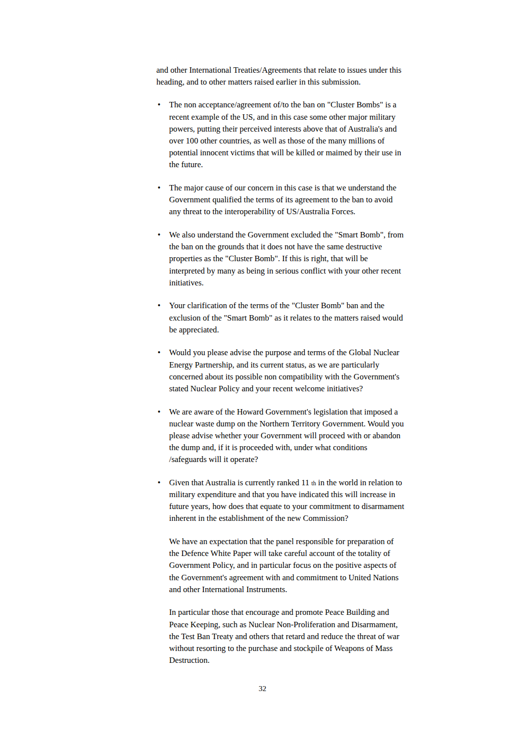and other International Treaties/Agreements that relate to issues under this heading, and to other matters raised earlier in this submission.
The non acceptance/agreement of/to the ban on "Cluster Bombs" is a recent example of the US, and in this case some other major military powers, putting their perceived interests above that of Australia's and over 100 other countries, as well as those of the many millions of potential innocent victims that will be killed or maimed by their use in the future.
The major cause of our concern in this case is that we understand the Government qualified the terms of its agreement to the ban to avoid any threat to the interoperability of US/Australia Forces.
We also understand the Government excluded the "Smart Bomb", from the ban on the grounds that it does not have the same destructive properties as the "Cluster Bomb". If this is right, that will be interpreted by many as being in serious conflict with your other recent initiatives.
Your clarification of the terms of the "Cluster Bomb" ban and the exclusion of the "Smart Bomb" as it relates to the matters raised would be appreciated.
Would you please advise the purpose and terms of the Global Nuclear Energy Partnership, and its current status, as we are particularly concerned about its possible non compatibility with the Government's stated Nuclear Policy and your recent welcome initiatives?
We are aware of the Howard Government's legislation that imposed a nuclear waste dump on the Northern Territory Government. Would you please advise whether your Government will proceed with or abandon the dump and, if it is proceeded with, under what conditions /safeguards will it operate?
Given that Australia is currently ranked 11 th in the world in relation to military expenditure and that you have indicated this will increase in future years, how does that equate to your commitment to disarmament inherent in the establishment of the new Commission?
We have an expectation that the panel responsible for preparation of the Defence White Paper will take careful account of the totality of Government Policy, and in particular focus on the positive aspects of the Government's agreement with and commitment to United Nations and other International Instruments.
In particular those that encourage and promote Peace Building and Peace Keeping, such as Nuclear Non-Proliferation and Disarmament, the Test Ban Treaty and others that retard and reduce the threat of war without resorting to the purchase and stockpile of Weapons of Mass Destruction.
32